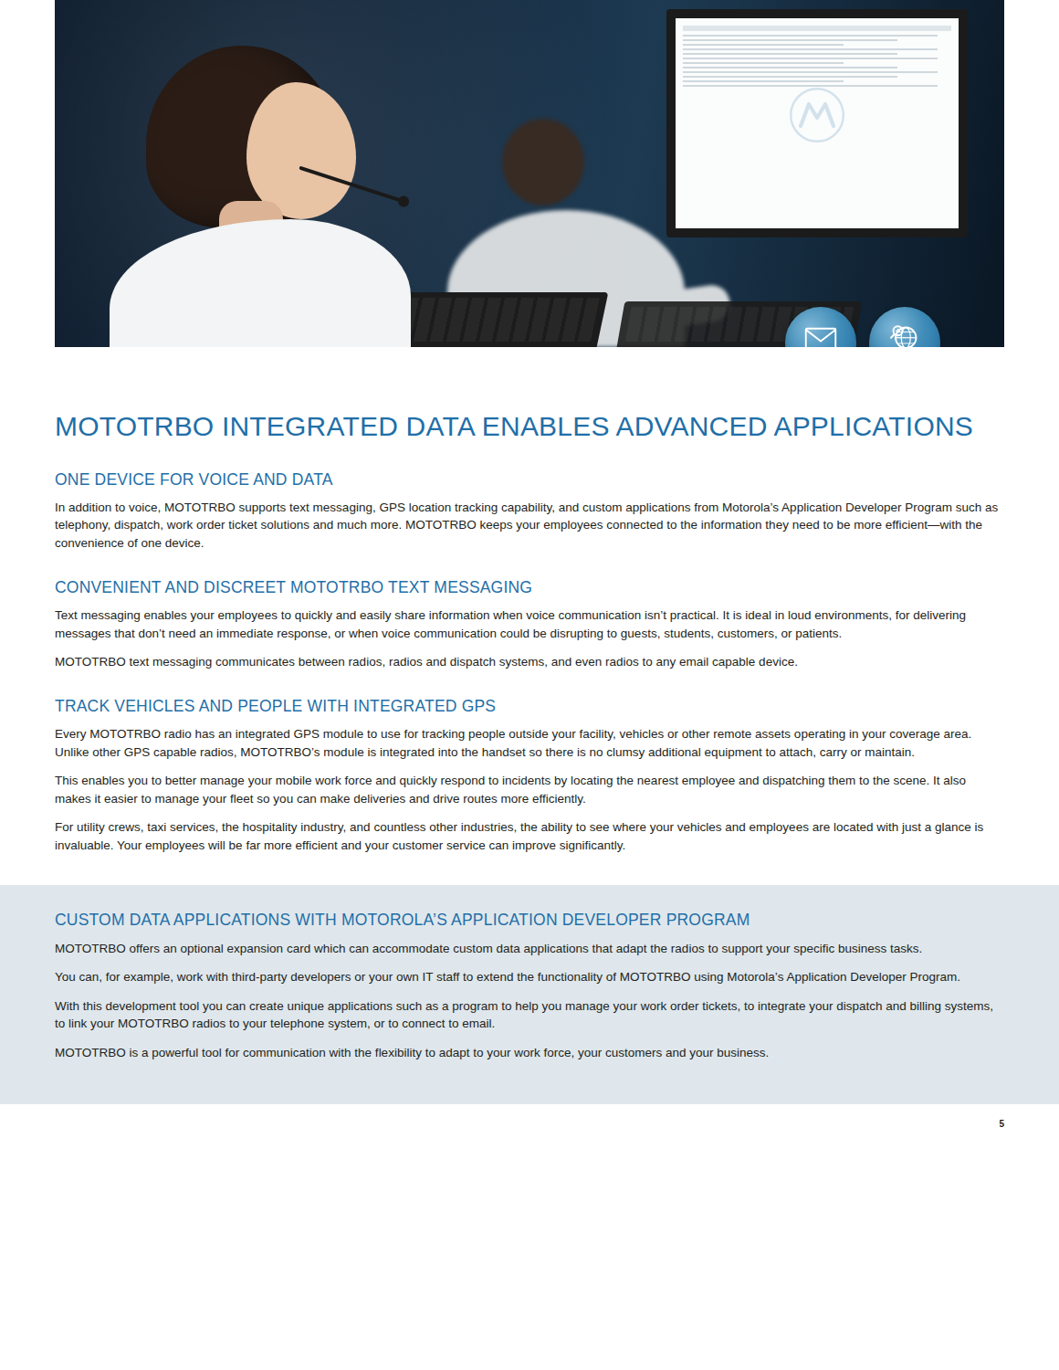TXT
GPS
MOTOTRBO INTEGRATED DATA ENABLES ADVANCED APPLICATIONS
ONE DEVICE FOR VOICE AND DATA
In addition to voice, MOTOTRBO supports text messaging, GPS location tracking capability, and custom applications from Motorola’s Application Developer Program such as telephony, dispatch, work order ticket solutions and much more. MOTOTRBO keeps your employees connected to the information they need to be more efficient—with the convenience of one device.
CONVENIENT AND DISCREET MOTOTRBO TEXT MESSAGING
Text messaging enables your employees to quickly and easily share information when voice communication isn’t practical. It is ideal in loud environments, for delivering messages that don’t need an immediate response, or when voice communication could be disrupting to guests, students, customers, or patients.
MOTOTRBO text messaging communicates between radios, radios and dispatch systems, and even radios to any email capable device.
TRACK VEHICLES AND PEOPLE WITH INTEGRATED GPS
Every MOTOTRBO radio has an integrated GPS module to use for tracking people outside your facility, vehicles or other remote assets operating in your coverage area. Unlike other GPS capable radios, MOTOTRBO’s module is integrated into the handset so there is no clumsy additional equipment to attach, carry or maintain.
This enables you to better manage your mobile work force and quickly respond to incidents by locating the nearest employee and dispatching them to the scene. It also makes it easier to manage your fleet so you can make deliveries and drive routes more efficiently.
For utility crews, taxi services, the hospitality industry, and countless other industries, the ability to see where your vehicles and employees are located with just a glance is invaluable. Your employees will be far more efficient and your customer service can improve significantly.
CUSTOM DATA APPLICATIONS WITH MOTOROLA’S APPLICATION DEVELOPER PROGRAM
MOTOTRBO offers an optional expansion card which can accommodate custom data applications that adapt the radios to support your specific business tasks.
You can, for example, work with third-party developers or your own IT staff to extend the functionality of MOTOTRBO using Motorola’s Application Developer Program.
With this development tool you can create unique applications such as a program to help you manage your work order tickets, to integrate your dispatch and billing systems, to link your MOTOTRBO radios to your telephone system, or to connect to email.
MOTOTRBO is a powerful tool for communication with the flexibility to adapt to your work force, your customers and your business.
5